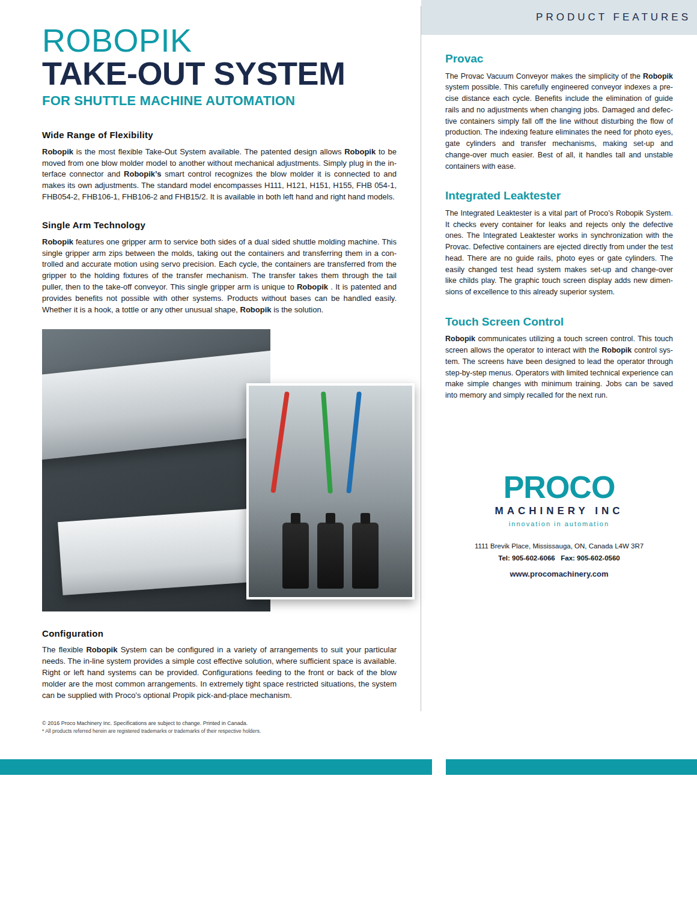ROBOPIKTAKE-OUT SYSTEM
FOR SHUTTLE MACHINE AUTOMATION
Wide Range of Flexibility
Robopik is the most flexible Take-Out System available. The patented design allows Robopik to be moved from one blow molder model to another without mechanical adjustments. Simply plug in the interface connector and Robopik’s smart control recognizes the blow molder it is connected to and makes its own adjustments. The standard model encompasses H111, H121, H151, H155, FHB 054-1, FHB054-2, FHB106-1, FHB106-2 and FHB15/2. It is available in both left hand and right hand models.
Single Arm Technology
Robopik features one gripper arm to service both sides of a dual sided shuttle molding machine. This single gripper arm zips between the molds, taking out the containers and transferring them in a controlled and accurate motion using servo precision. Each cycle, the containers are transferred from the gripper to the holding fixtures of the transfer mechanism. The transfer takes them through the tail puller, then to the take-off conveyor. This single gripper arm is unique to Robopik . It is patented and provides benefits not possible with other systems. Products without bases can be handled easily. Whether it is a hook, a tottle or any other unusual shape, Robopik is the solution.
Configuration
The flexible Robopik System can be configured in a variety of arrangements to suit your particular needs. The in-line system provides a simple cost effective solution, where sufficient space is available. Right or left hand systems can be provided. Configurations feeding to the front or back of the blow molder are the most common arrangements. In extremely tight space restricted situations, the system can be supplied with Proco’s optional Propik pick-and-place mechanism.
© 2016 Proco Machinery Inc. Specifications are subject to change. Printed in Canada.
* All products referred herein are registered trademarks or trademarks of their respective holders.
Product Features
Provac
The Provac Vacuum Conveyor makes the simplicity of the Robopik system possible. This carefully engineered conveyor indexes a precise distance each cycle. Benefits include the elimination of guide rails and no adjustments when changing jobs. Damaged and defective containers simply fall off the line without disturbing the flow of production. The indexing feature eliminates the need for photo eyes, gate cylinders and transfer mechanisms, making set-up and change-over much easier. Best of all, it handles tall and unstable containers with ease.
Integrated Leaktester
The Integrated Leaktester is a vital part of Proco’s Robopik System. It checks every container for leaks and rejects only the defective ones. The Integrated Leaktester works in synchronization with the Provac. Defective containers are ejected directly from under the test head. There are no guide rails, photo eyes or gate cylinders. The easily changed test head system makes set-up and change-over like childs play. The graphic touch screen display adds new dimensions of excellence to this already superior system.
Touch Screen Control
Robopik communicates utilizing a touch screen control. This touch screen allows the operator to interact with the Robopik control system. The screens have been designed to lead the operator through step-by-step menus. Operators with limited technical experience can make simple changes with minimum training. Jobs can be saved into memory and simply recalled for the next run.
PROCO
MACHINERY INC
innovation in automation
1111 Brevik Place, Mississauga, ON, Canada L4W 3R7
Tel: 905-602-6066 Fax: 905-602-0560
www.procomachinery.com